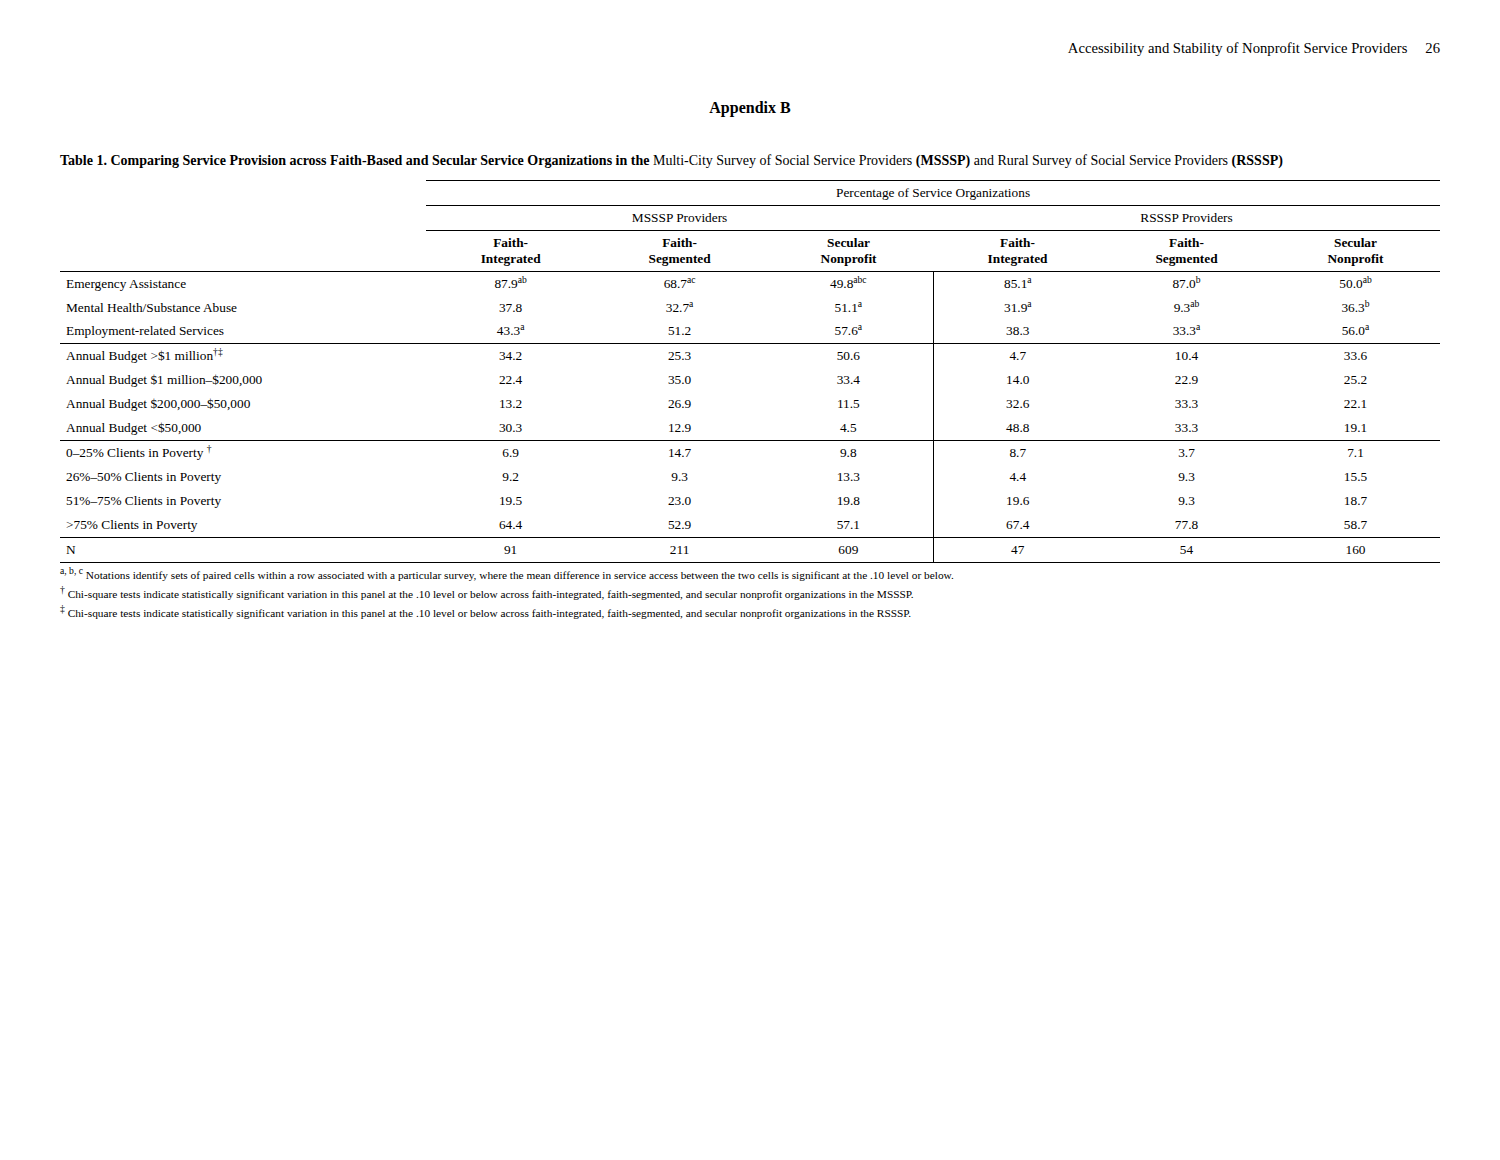Accessibility and Stability of Nonprofit Service Providers26
Appendix B
Table 1. Comparing Service Provision across Faith-Based and Secular Service Organizations in the Multi-City Survey of Social Service Providers (MSSSP) and Rural Survey of Social Service Providers (RSSSP)
| | Percentage of Service Organizations |
| --- | --- |
| | MSSSP Providers | RSSSP Providers |
| | Faith- Integrated | Faith- Segmented | Secular Nonprofit | Faith- Integrated | Faith- Segmented | Secular Nonprofit |
| Emergency Assistance | 87.9 ab | 68.7 ac | 49.8 abc | 85.1 a | 87.0 b | 50.0 ab |
| Mental Health/Substance Abuse | 37.8 | 32.7 a | 51.1 a | 31.9 a | 9.3 ab | 36.3 b |
| Employment-related Services | 43.3 a | 51.2 | 57.6 a | 38.3 | 33.3 a | 56.0 a |
| Annual Budget >$1 million †‡ | 34.2 | 25.3 | 50.6 | 4.7 | 10.4 | 33.6 |
| Annual Budget $1 million–$200,000 | 22.4 | 35.0 | 33.4 | 14.0 | 22.9 | 25.2 |
| Annual Budget $200,000–$50,000 | 13.2 | 26.9 | 11.5 | 32.6 | 33.3 | 22.1 |
| Annual Budget <$50,000 | 30.3 | 12.9 | 4.5 | 48.8 | 33.3 | 19.1 |
| 0–25% Clients in Poverty † | 6.9 | 14.7 | 9.8 | 8.7 | 3.7 | 7.1 |
| 26%–50% Clients in Poverty | 9.2 | 9.3 | 13.3 | 4.4 | 9.3 | 15.5 |
| 51%–75% Clients in Poverty | 19.5 | 23.0 | 19.8 | 19.6 | 9.3 | 18.7 |
| >75% Clients in Poverty | 64.4 | 52.9 | 57.1 | 67.4 | 77.8 | 58.7 |
| N | 91 | 211 | 609 | 47 | 54 | 160 |
a, b, c Notations identify sets of paired cells within a row associated with a particular survey, where the mean difference in service access between the two cells is significant at the .10 level or below.
† Chi-square tests indicate statistically significant variation in this panel at the .10 level or below across faith-integrated, faith-segmented, and secular nonprofit organizations in the MSSSP.
‡ Chi-square tests indicate statistically significant variation in this panel at the .10 level or below across faith-integrated, faith-segmented, and secular nonprofit organizations in the RSSSP.